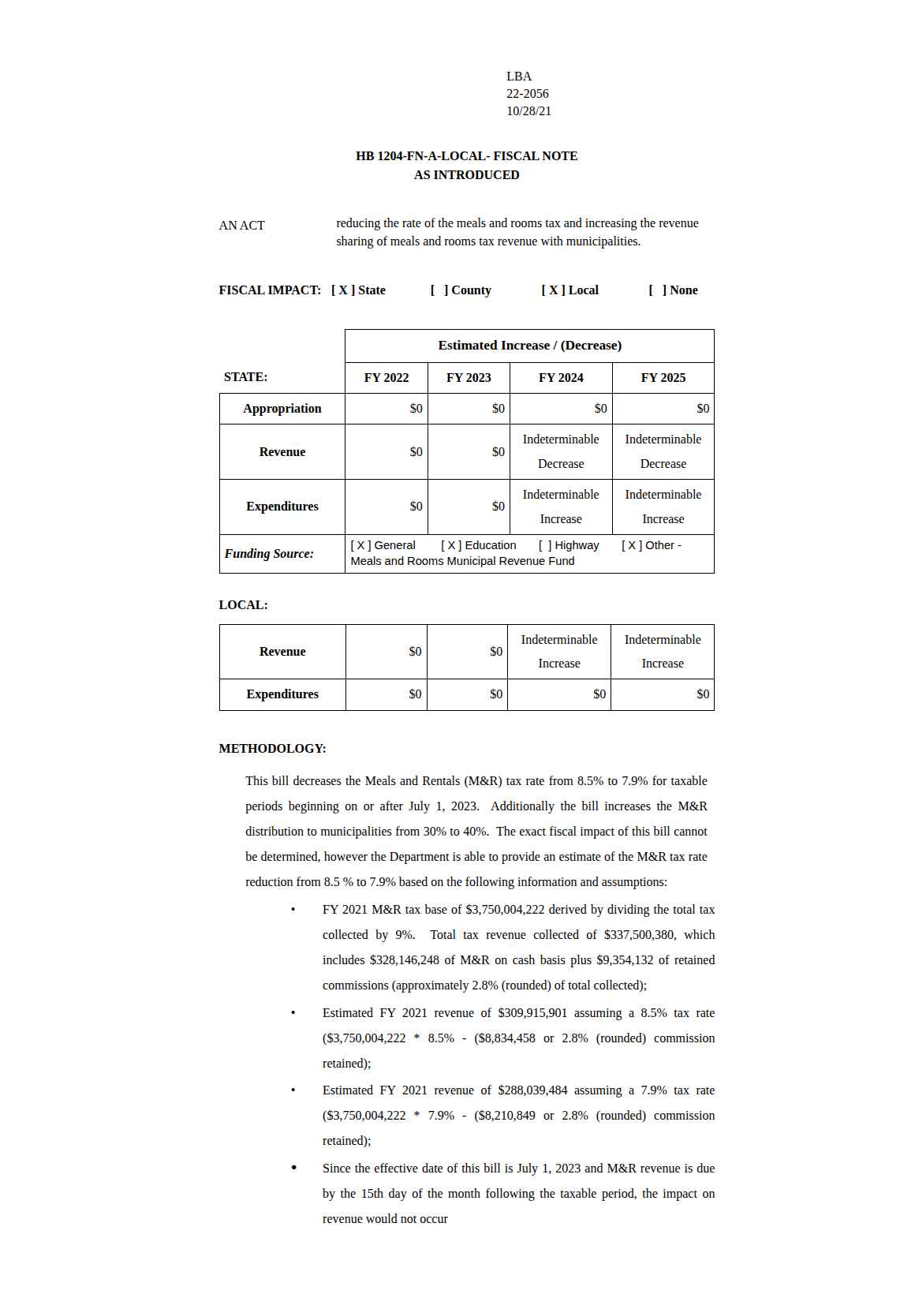LBA
22-2056
10/28/21
HB 1204-FN-A-LOCAL- FISCAL NOTE
AS INTRODUCED
AN ACT
reducing the rate of the meals and rooms tax and increasing the revenue sharing of meals and rooms tax revenue with municipalities.
FISCAL IMPACT: [ X ] State [ ] County [ X ] Local [ ] None
| | Estimated Increase / (Decrease) |
| STATE: | FY 2022 | FY 2023 | FY 2024 | FY 2025 |
| Appropriation | $0 | $0 | $0 | $0 |
| Revenue | $0 | $0 | Indeterminable Decrease | Indeterminable Decrease |
| Expenditures | $0 | $0 | Indeterminable Increase | Indeterminable Increase |
| Funding Source: | [ X ] General [ X ] Education [ ] Highway [ X ] Other - Meals and Rooms Municipal Revenue Fund |
LOCAL:
| Revenue | $0 | $0 | Indeterminable Increase | Indeterminable Increase |
| Expenditures | $0 | $0 | $0 | $0 |
METHODOLOGY:
This bill decreases the Meals and Rentals (M&R) tax rate from 8.5% to 7.9% for taxable periods beginning on or after July 1, 2023. Additionally the bill increases the M&R distribution to municipalities from 30% to 40%. The exact fiscal impact of this bill cannot be determined, however the Department is able to provide an estimate of the M&R tax rate reduction from 8.5 % to 7.9% based on the following information and assumptions:
FY 2021 M&R tax base of $3,750,004,222 derived by dividing the total tax collected by 9%. Total tax revenue collected of $337,500,380, which includes $328,146,248 of M&R on cash basis plus $9,354,132 of retained commissions (approximately 2.8% (rounded) of total collected);
Estimated FY 2021 revenue of $309,915,901 assuming a 8.5% tax rate ($3,750,004,222 * 8.5% - ($8,834,458 or 2.8% (rounded) commission retained);
Estimated FY 2021 revenue of $288,039,484 assuming a 7.9% tax rate ($3,750,004,222 * 7.9% - ($8,210,849 or 2.8% (rounded) commission retained);
Since the effective date of this bill is July 1, 2023 and M&R revenue is due by the 15th day of the month following the taxable period, the impact on revenue would not occur